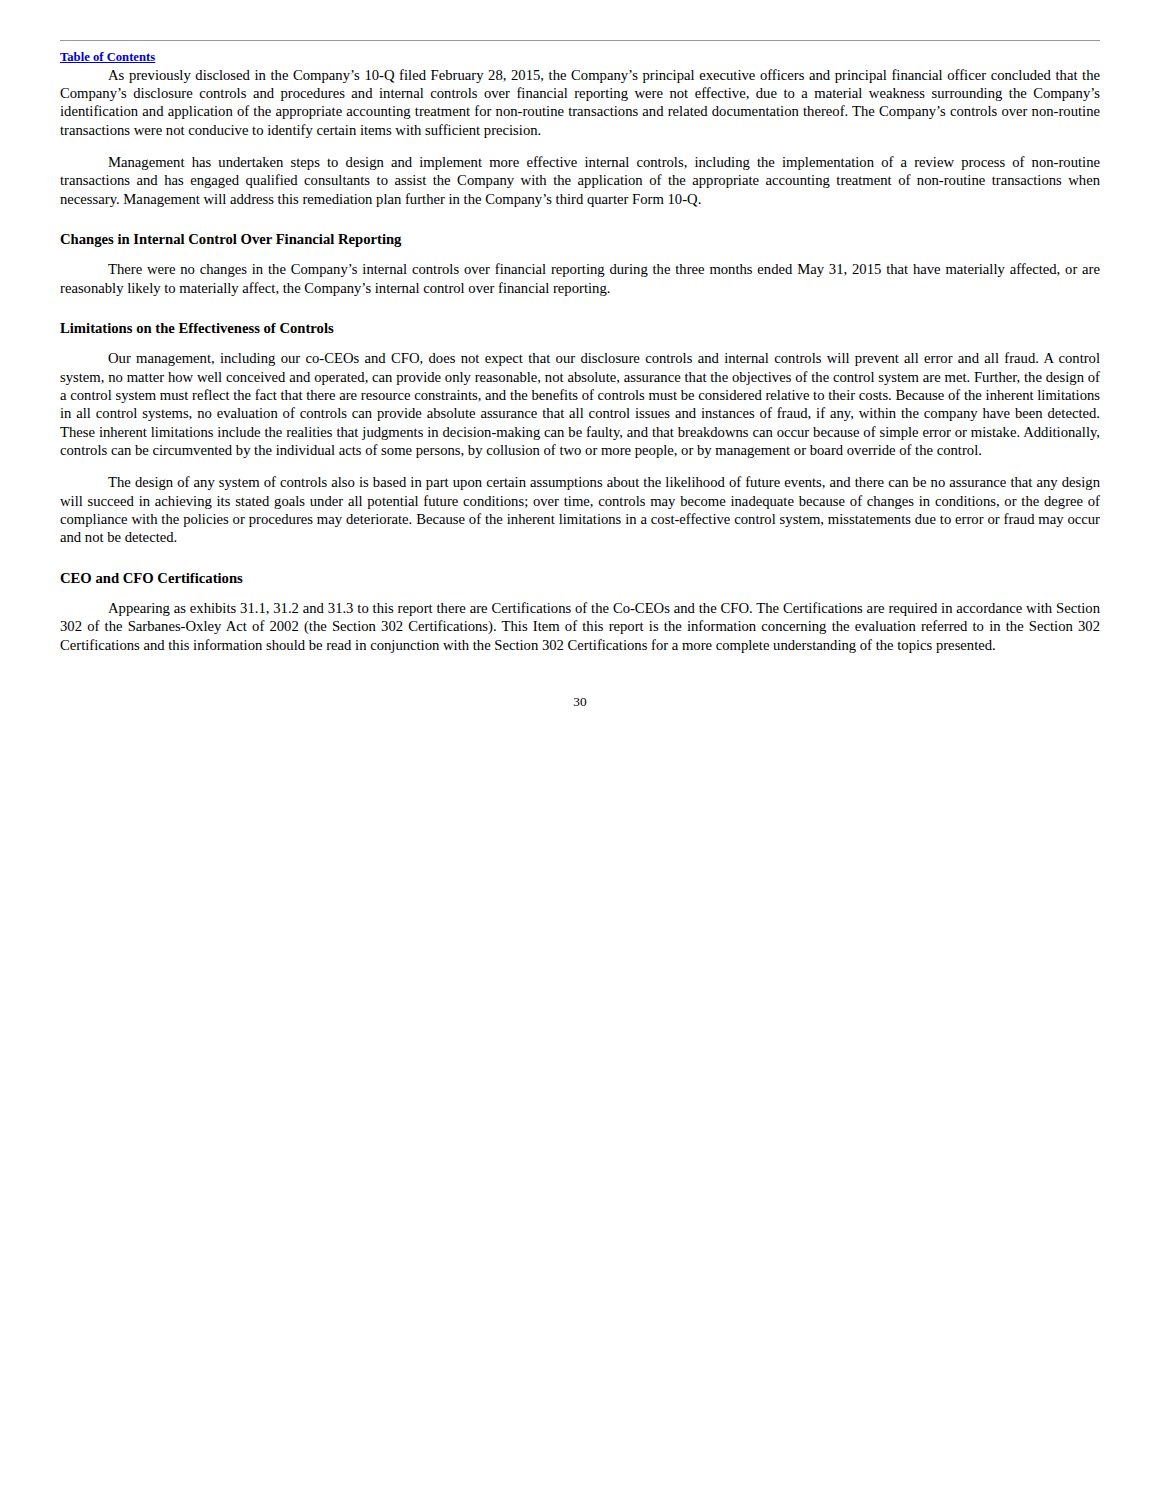Table of Contents
As previously disclosed in the Company’s 10-Q filed February 28, 2015, the Company’s principal executive officers and principal financial officer concluded that the Company’s disclosure controls and procedures and internal controls over financial reporting were not effective, due to a material weakness surrounding the Company’s identification and application of the appropriate accounting treatment for non-routine transactions and related documentation thereof. The Company’s controls over non-routine transactions were not conducive to identify certain items with sufficient precision.
Management has undertaken steps to design and implement more effective internal controls, including the implementation of a review process of non-routine transactions and has engaged qualified consultants to assist the Company with the application of the appropriate accounting treatment of non-routine transactions when necessary. Management will address this remediation plan further in the Company’s third quarter Form 10-Q.
Changes in Internal Control Over Financial Reporting
There were no changes in the Company’s internal controls over financial reporting during the three months ended May 31, 2015 that have materially affected, or are reasonably likely to materially affect, the Company’s internal control over financial reporting.
Limitations on the Effectiveness of Controls
Our management, including our co-CEOs and CFO, does not expect that our disclosure controls and internal controls will prevent all error and all fraud. A control system, no matter how well conceived and operated, can provide only reasonable, not absolute, assurance that the objectives of the control system are met. Further, the design of a control system must reflect the fact that there are resource constraints, and the benefits of controls must be considered relative to their costs. Because of the inherent limitations in all control systems, no evaluation of controls can provide absolute assurance that all control issues and instances of fraud, if any, within the company have been detected. These inherent limitations include the realities that judgments in decision-making can be faulty, and that breakdowns can occur because of simple error or mistake. Additionally, controls can be circumvented by the individual acts of some persons, by collusion of two or more people, or by management or board override of the control.
The design of any system of controls also is based in part upon certain assumptions about the likelihood of future events, and there can be no assurance that any design will succeed in achieving its stated goals under all potential future conditions; over time, controls may become inadequate because of changes in conditions, or the degree of compliance with the policies or procedures may deteriorate. Because of the inherent limitations in a cost-effective control system, misstatements due to error or fraud may occur and not be detected.
CEO and CFO Certifications
Appearing as exhibits 31.1, 31.2 and 31.3 to this report there are Certifications of the Co-CEOs and the CFO. The Certifications are required in accordance with Section 302 of the Sarbanes-Oxley Act of 2002 (the Section 302 Certifications). This Item of this report is the information concerning the evaluation referred to in the Section 302 Certifications and this information should be read in conjunction with the Section 302 Certifications for a more complete understanding of the topics presented.
30